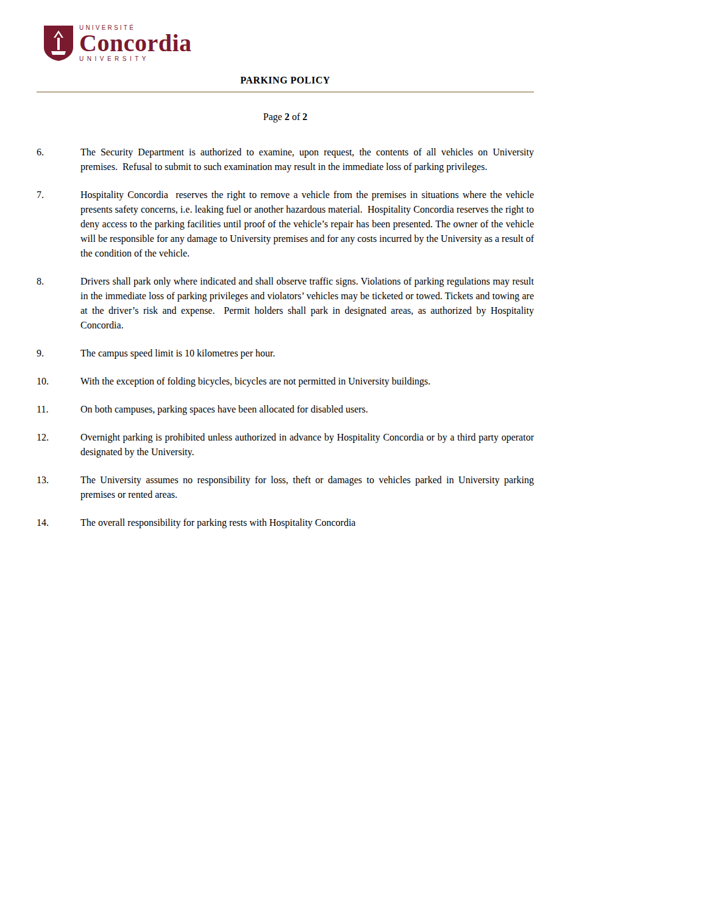UNIVERSITÉ Concordia UNIVERSITY
PARKING POLICY
Page 2 of 2
6. The Security Department is authorized to examine, upon request, the contents of all vehicles on University premises. Refusal to submit to such examination may result in the immediate loss of parking privileges.
7. Hospitality Concordia reserves the right to remove a vehicle from the premises in situations where the vehicle presents safety concerns, i.e. leaking fuel or another hazardous material. Hospitality Concordia reserves the right to deny access to the parking facilities until proof of the vehicle’s repair has been presented. The owner of the vehicle will be responsible for any damage to University premises and for any costs incurred by the University as a result of the condition of the vehicle.
8. Drivers shall park only where indicated and shall observe traffic signs. Violations of parking regulations may result in the immediate loss of parking privileges and violators’ vehicles may be ticketed or towed. Tickets and towing are at the driver’s risk and expense. Permit holders shall park in designated areas, as authorized by Hospitality Concordia.
9. The campus speed limit is 10 kilometres per hour.
10. With the exception of folding bicycles, bicycles are not permitted in University buildings.
11. On both campuses, parking spaces have been allocated for disabled users.
12. Overnight parking is prohibited unless authorized in advance by Hospitality Concordia or by a third party operator designated by the University.
13. The University assumes no responsibility for loss, theft or damages to vehicles parked in University parking premises or rented areas.
14. The overall responsibility for parking rests with Hospitality Concordia